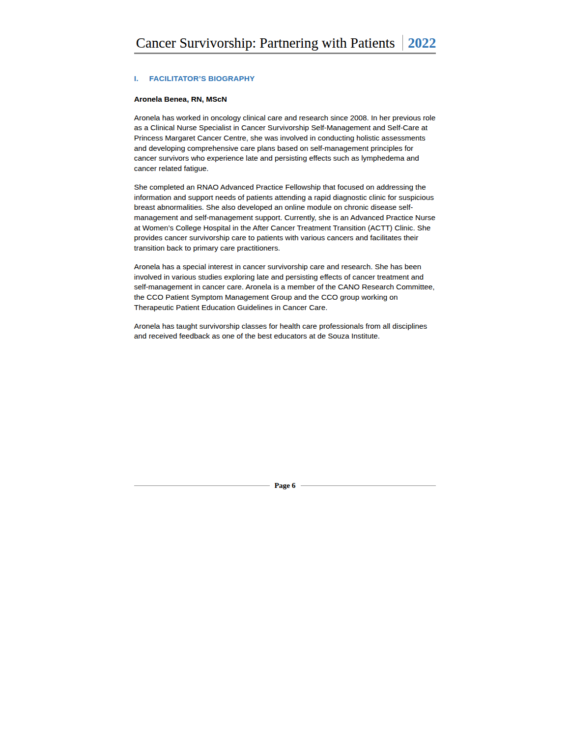Cancer Survivorship: Partnering with Patients 2022
I. FACILITATOR’S BIOGRAPHY
Aronela Benea, RN, MScN
Aronela has worked in oncology clinical care and research since 2008. In her previous role as a Clinical Nurse Specialist in Cancer Survivorship Self-Management and Self-Care at Princess Margaret Cancer Centre, she was involved in conducting holistic assessments and developing comprehensive care plans based on self-management principles for cancer survivors who experience late and persisting effects such as lymphedema and cancer related fatigue.
She completed an RNAO Advanced Practice Fellowship that focused on addressing the information and support needs of patients attending a rapid diagnostic clinic for suspicious breast abnormalities. She also developed an online module on chronic disease self-management and self-management support. Currently, she is an Advanced Practice Nurse at Women’s College Hospital in the After Cancer Treatment Transition (ACTT) Clinic. She provides cancer survivorship care to patients with various cancers and facilitates their transition back to primary care practitioners.
Aronela has a special interest in cancer survivorship care and research. She has been involved in various studies exploring late and persisting effects of cancer treatment and self-management in cancer care. Aronela is a member of the CANO Research Committee, the CCO Patient Symptom Management Group and the CCO group working on Therapeutic Patient Education Guidelines in Cancer Care.
Aronela has taught survivorship classes for health care professionals from all disciplines and received feedback as one of the best educators at de Souza Institute.
Page 6